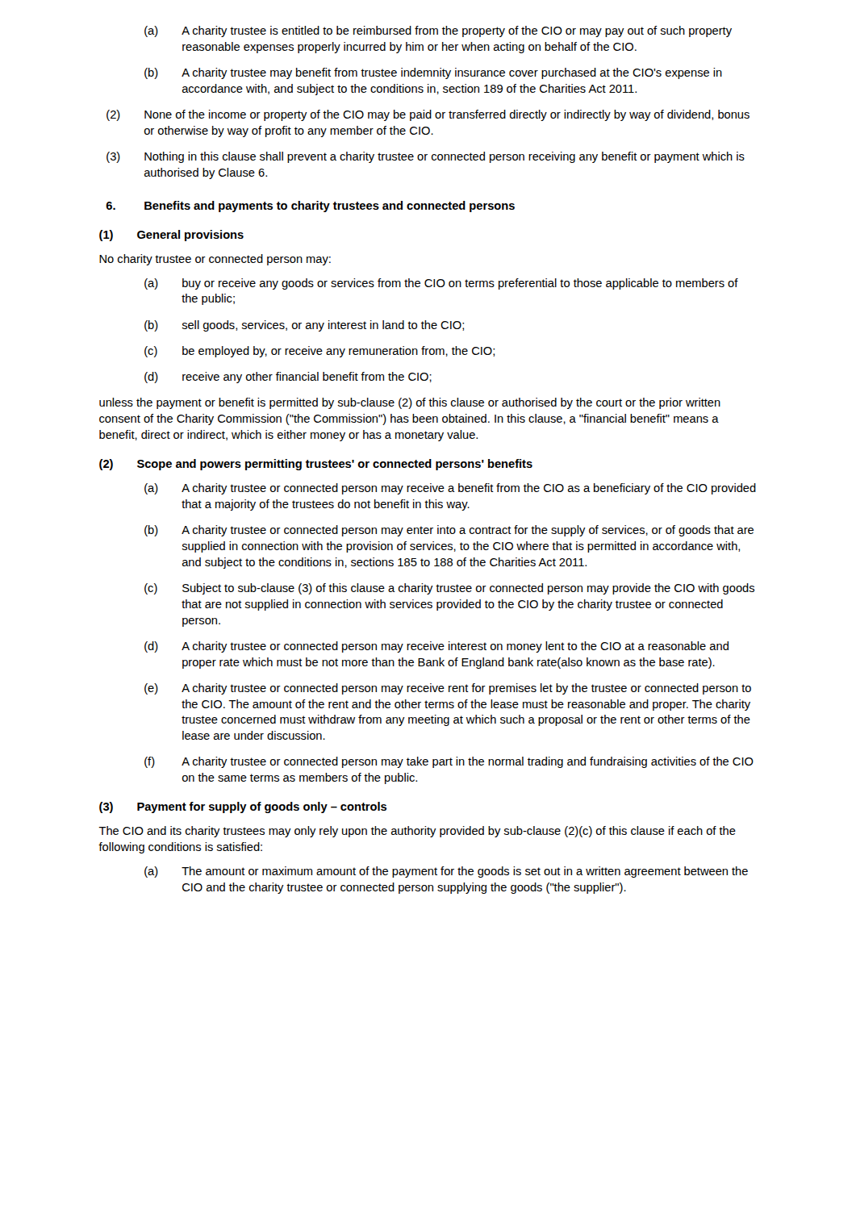(a)
A charity trustee is entitled to be reimbursed from the property of the CIO or may pay out of such property reasonable expenses properly incurred by him or her when acting on behalf of the CIO.
(b)
A charity trustee may benefit from trustee indemnity insurance cover purchased at the CIO's expense in accordance with, and subject to the conditions in, section 189 of the Charities Act 2011.
(2)
None of the income or property of the CIO may be paid or transferred directly or indirectly by way of dividend, bonus or otherwise by way of profit to any member of the CIO.
(3)
Nothing in this clause shall prevent a charity trustee or connected person receiving any benefit or payment which is authorised by Clause 6.
6. Benefits and payments to charity trustees and connected persons
(1) General provisions
No charity trustee or connected person may:
(a)
buy or receive any goods or services from the CIO on terms preferential to those applicable to members of the public;
(b)
sell goods, services, or any interest in land to the CIO;
(c)
be employed by, or receive any remuneration from, the CIO;
(d)
receive any other financial benefit from the CIO;
unless the payment or benefit is permitted by sub-clause (2) of this clause or authorised by the court or the prior written consent of the Charity Commission ("the Commission") has been obtained. In this clause, a "financial benefit" means a benefit, direct or indirect, which is either money or has a monetary value.
(2) Scope and powers permitting trustees' or connected persons' benefits
(a)
A charity trustee or connected person may receive a benefit from the CIO as a beneficiary of the CIO provided that a majority of the trustees do not benefit in this way.
(b)
A charity trustee or connected person may enter into a contract for the supply of services, or of goods that are supplied in connection with the provision of services, to the CIO where that is permitted in accordance with, and subject to the conditions in, sections 185 to 188 of the Charities Act 2011.
(c)
Subject to sub-clause (3) of this clause a charity trustee or connected person may provide the CIO with goods that are not supplied in connection with services provided to the CIO by the charity trustee or connected person.
(d)
A charity trustee or connected person may receive interest on money lent to the CIO at a reasonable and proper rate which must be not more than the Bank of England bank rate(also known as the base rate).
(e)
A charity trustee or connected person may receive rent for premises let by the trustee or connected person to the CIO. The amount of the rent and the other terms of the lease must be reasonable and proper. The charity trustee concerned must withdraw from any meeting at which such a proposal or the rent or other terms of the lease are under discussion.
(f)
A charity trustee or connected person may take part in the normal trading and fundraising activities of the CIO on the same terms as members of the public.
(3) Payment for supply of goods only – controls
The CIO and its charity trustees may only rely upon the authority provided by sub-clause (2)(c) of this clause if each of the following conditions is satisfied:
(a)
The amount or maximum amount of the payment for the goods is set out in a written agreement between the CIO and the charity trustee or connected person supplying the goods ("the supplier").